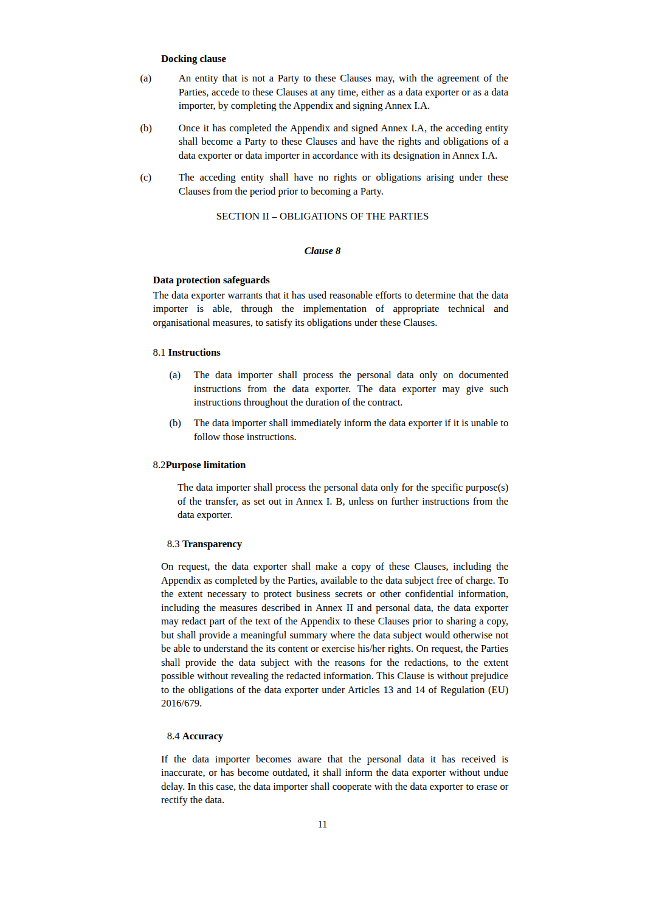Docking clause
(a) An entity that is not a Party to these Clauses may, with the agreement of the Parties, accede to these Clauses at any time, either as a data exporter or as a data importer, by completing the Appendix and signing Annex I.A.
(b) Once it has completed the Appendix and signed Annex I.A, the acceding entity shall become a Party to these Clauses and have the rights and obligations of a data exporter or data importer in accordance with its designation in Annex I.A.
(c) The acceding entity shall have no rights or obligations arising under these Clauses from the period prior to becoming a Party.
SECTION II – OBLIGATIONS OF THE PARTIES
Clause 8
Data protection safeguards
The data exporter warrants that it has used reasonable efforts to determine that the data importer is able, through the implementation of appropriate technical and organisational measures, to satisfy its obligations under these Clauses.
8.1 Instructions
(a) The data importer shall process the personal data only on documented instructions from the data exporter. The data exporter may give such instructions throughout the duration of the contract.
(b) The data importer shall immediately inform the data exporter if it is unable to follow those instructions.
8.2Purpose limitation
The data importer shall process the personal data only for the specific purpose(s) of the transfer, as set out in Annex I. B, unless on further instructions from the data exporter.
8.3 Transparency
On request, the data exporter shall make a copy of these Clauses, including the Appendix as completed by the Parties, available to the data subject free of charge. To the extent necessary to protect business secrets or other confidential information, including the measures described in Annex II and personal data, the data exporter may redact part of the text of the Appendix to these Clauses prior to sharing a copy, but shall provide a meaningful summary where the data subject would otherwise not be able to understand the its content or exercise his/her rights. On request, the Parties shall provide the data subject with the reasons for the redactions, to the extent possible without revealing the redacted information. This Clause is without prejudice to the obligations of the data exporter under Articles 13 and 14 of Regulation (EU) 2016/679.
8.4 Accuracy
If the data importer becomes aware that the personal data it has received is inaccurate, or has become outdated, it shall inform the data exporter without undue delay. In this case, the data importer shall cooperate with the data exporter to erase or rectify the data.
11